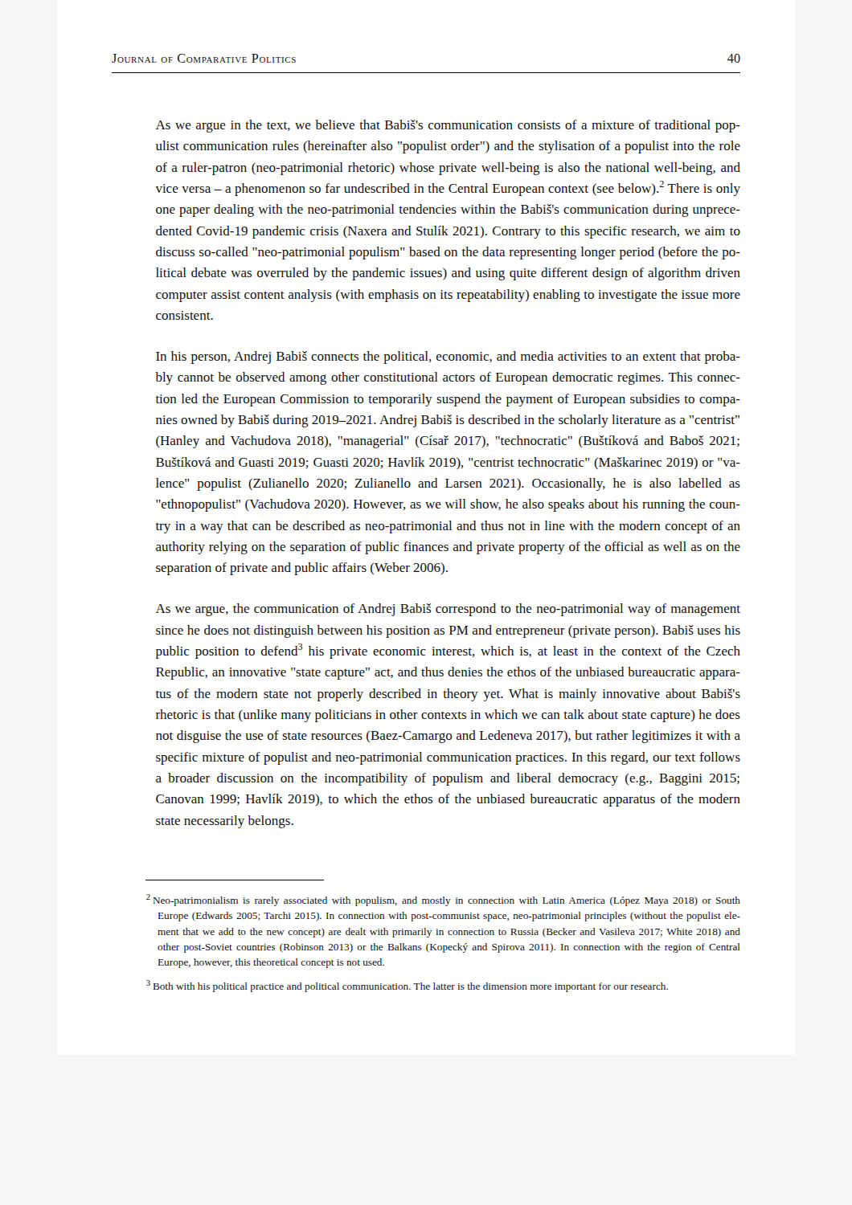Journal of Comparative Politics 40
As we argue in the text, we believe that Babiš's communication consists of a mixture of traditional populist communication rules (hereinafter also "populist order") and the stylisation of a populist into the role of a ruler-patron (neo-patrimonial rhetoric) whose private well-being is also the national well-being, and vice versa – a phenomenon so far undescribed in the Central European context (see below).2 There is only one paper dealing with the neo-patrimonial tendencies within the Babiš's communication during unprecedented Covid-19 pandemic crisis (Naxera and Stulík 2021). Contrary to this specific research, we aim to discuss so-called "neo-patrimonial populism" based on the data representing longer period (before the political debate was overruled by the pandemic issues) and using quite different design of algorithm driven computer assist content analysis (with emphasis on its repeatability) enabling to investigate the issue more consistent.
In his person, Andrej Babiš connects the political, economic, and media activities to an extent that probably cannot be observed among other constitutional actors of European democratic regimes. This connection led the European Commission to temporarily suspend the payment of European subsidies to companies owned by Babiš during 2019–2021. Andrej Babiš is described in the scholarly literature as a "centrist" (Hanley and Vachudova 2018), "managerial" (Císař 2017), "technocratic" (Buštíková and Baboš 2021; Buštíková and Guasti 2019; Guasti 2020; Havlík 2019), "centrist technocratic" (Maškarinec 2019) or "valence" populist (Zulianello 2020; Zulianello and Larsen 2021). Occasionally, he is also labelled as "ethnopopulist" (Vachudova 2020). However, as we will show, he also speaks about his running the country in a way that can be described as neo-patrimonial and thus not in line with the modern concept of an authority relying on the separation of public finances and private property of the official as well as on the separation of private and public affairs (Weber 2006).
As we argue, the communication of Andrej Babiš correspond to the neo-patrimonial way of management since he does not distinguish between his position as PM and entrepreneur (private person). Babiš uses his public position to defend3 his private economic interest, which is, at least in the context of the Czech Republic, an innovative "state capture" act, and thus denies the ethos of the unbiased bureaucratic apparatus of the modern state not properly described in theory yet. What is mainly innovative about Babiš's rhetoric is that (unlike many politicians in other contexts in which we can talk about state capture) he does not disguise the use of state resources (Baez-Camargo and Ledeneva 2017), but rather legitimizes it with a specific mixture of populist and neo-patrimonial communication practices. In this regard, our text follows a broader discussion on the incompatibility of populism and liberal democracy (e.g., Baggini 2015; Canovan 1999; Havlík 2019), to which the ethos of the unbiased bureaucratic apparatus of the modern state necessarily belongs.
2 Neo-patrimonialism is rarely associated with populism, and mostly in connection with Latin America (López Maya 2018) or South Europe (Edwards 2005; Tarchi 2015). In connection with post-communist space, neo-patrimonial principles (without the populist element that we add to the new concept) are dealt with primarily in connection to Russia (Becker and Vasileva 2017; White 2018) and other post-Soviet countries (Robinson 2013) or the Balkans (Kopecký and Spirova 2011). In connection with the region of Central Europe, however, this theoretical concept is not used.
3 Both with his political practice and political communication. The latter is the dimension more important for our research.